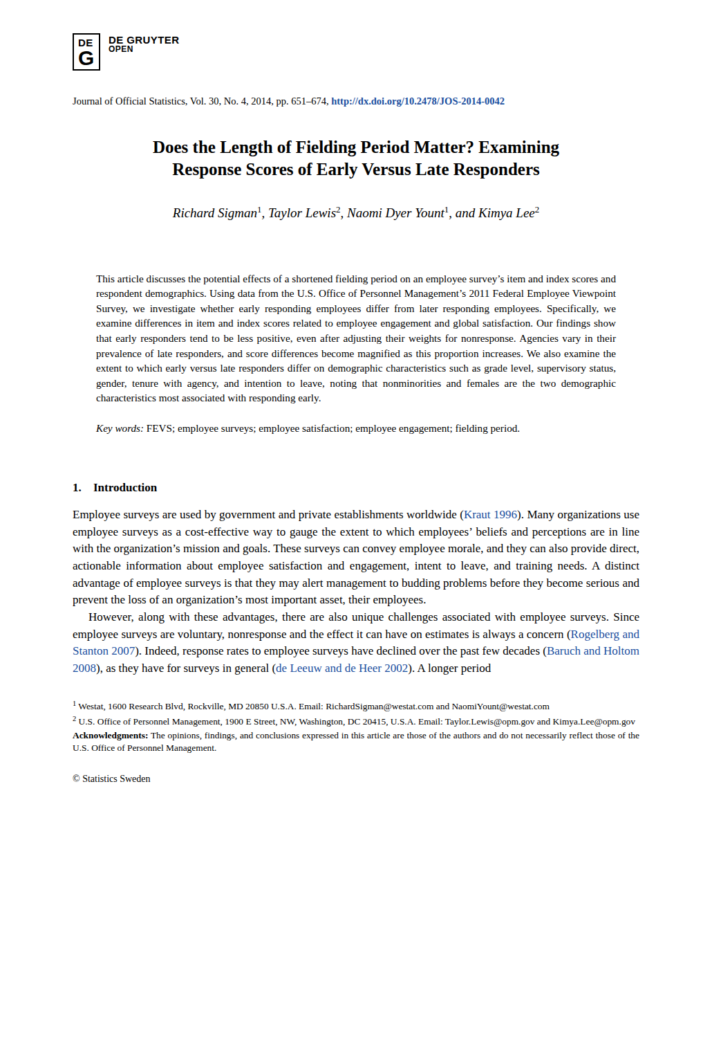DE G DE GRUYTER OPEN
Journal of Official Statistics, Vol. 30, No. 4, 2014, pp. 651–674, http://dx.doi.org/10.2478/JOS-2014-0042
Does the Length of Fielding Period Matter? Examining
Response Scores of Early Versus Late Responders
Richard Sigman1, Taylor Lewis2, Naomi Dyer Yount1, and Kimya Lee2
This article discusses the potential effects of a shortened fielding period on an employee survey’s item and index scores and respondent demographics. Using data from the U.S. Office of Personnel Management’s 2011 Federal Employee Viewpoint Survey, we investigate whether early responding employees differ from later responding employees. Specifically, we examine differences in item and index scores related to employee engagement and global satisfaction. Our findings show that early responders tend to be less positive, even after adjusting their weights for nonresponse. Agencies vary in their prevalence of late responders, and score differences become magnified as this proportion increases. We also examine the extent to which early versus late responders differ on demographic characteristics such as grade level, supervisory status, gender, tenure with agency, and intention to leave, noting that nonminorities and females are the two demographic characteristics most associated with responding early.
Key words: FEVS; employee surveys; employee satisfaction; employee engagement; fielding period.
1. Introduction
Employee surveys are used by government and private establishments worldwide (Kraut 1996). Many organizations use employee surveys as a cost-effective way to gauge the extent to which employees’ beliefs and perceptions are in line with the organization’s mission and goals. These surveys can convey employee morale, and they can also provide direct, actionable information about employee satisfaction and engagement, intent to leave, and training needs. A distinct advantage of employee surveys is that they may alert management to budding problems before they become serious and prevent the loss of an organization’s most important asset, their employees.
However, along with these advantages, there are also unique challenges associated with employee surveys. Since employee surveys are voluntary, nonresponse and the effect it can have on estimates is always a concern (Rogelberg and Stanton 2007). Indeed, response rates to employee surveys have declined over the past few decades (Baruch and Holtom 2008), as they have for surveys in general (de Leeuw and de Heer 2002). A longer period
1 Westat, 1600 Research Blvd, Rockville, MD 20850 U.S.A. Email: RichardSigman@westat.com and NaomiYount@westat.com
2 U.S. Office of Personnel Management, 1900 E Street, NW, Washington, DC 20415, U.S.A. Email: Taylor.Lewis@opm.gov and Kimya.Lee@opm.gov
Acknowledgments: The opinions, findings, and conclusions expressed in this article are those of the authors and do not necessarily reflect those of the U.S. Office of Personnel Management.
© Statistics Sweden